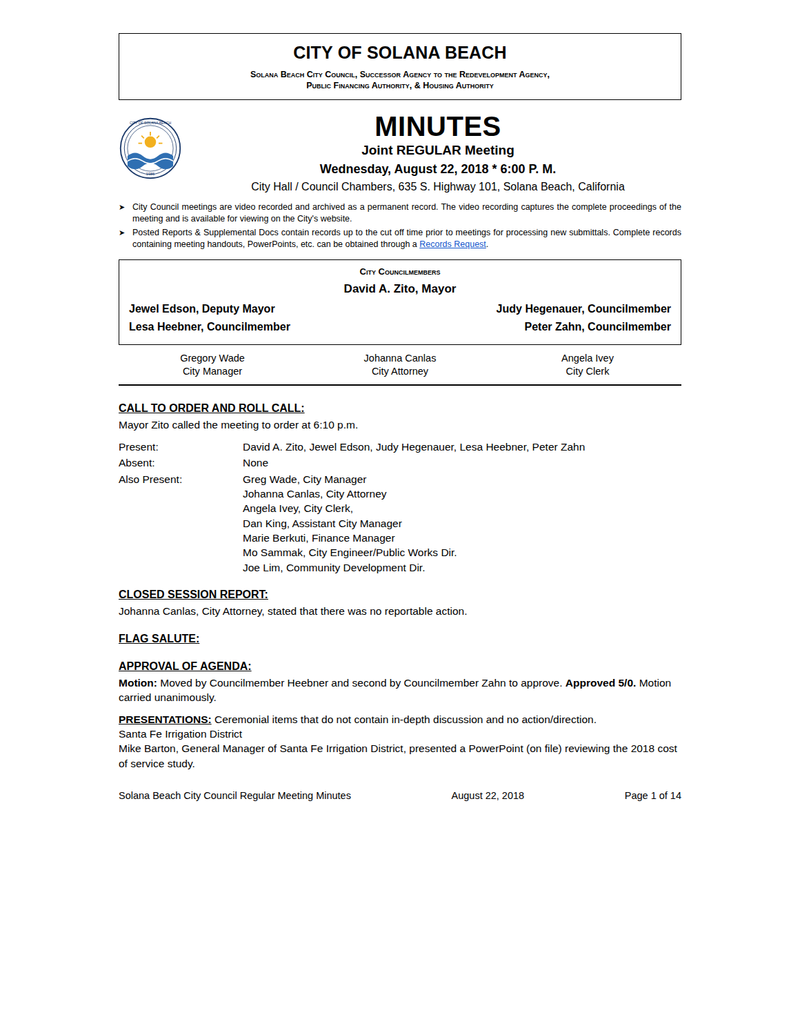CITY OF SOLANA BEACH
Solana Beach City Council, Successor Agency to the Redevelopment Agency,
Public Financing Authority, & Housing Authority
1986 CITY OF SOLANA BEACH
MINUTES
Joint REGULAR Meeting
Wednesday, August 22, 2018 * 6:00 P. M.
City Hall / Council Chambers, 635 S. Highway 101, Solana Beach, California
City Council meetings are video recorded and archived as a permanent record. The video recording captures the complete proceedings of the meeting and is available for viewing on the City's website.
Posted Reports & Supplemental Docs contain records up to the cut off time prior to meetings for processing new submittals. Complete records containing meeting handouts, PowerPoints, etc. can be obtained through a Records Request.
City Councilmembers
David A. Zito, Mayor
Jewel Edson, Deputy Mayor Judy Hegenauer, Councilmember
Lesa Heebner, Councilmember Peter Zahn, Councilmember
Gregory Wade
City Manager
Johanna Canlas
City Attorney
Angela Ivey
City Clerk
CALL TO ORDER AND ROLL CALL:
Mayor Zito called the meeting to order at 6:10 p.m.
Present:
David A. Zito, Jewel Edson, Judy Hegenauer, Lesa Heebner, Peter Zahn
Absent:
None
Also Present:
Greg Wade, City Manager Johanna Canlas, City Attorney Angela Ivey, City Clerk, Dan King, Assistant City Manager Marie Berkuti, Finance Manager Mo Sammak, City Engineer/Public Works Dir. Joe Lim, Community Development Dir.
CLOSED SESSION REPORT:
Johanna Canlas, City Attorney, stated that there was no reportable action.
FLAG SALUTE:
APPROVAL OF AGENDA:
Motion: Moved by Councilmember Heebner and second by Councilmember Zahn to approve. Approved 5/0. Motion carried unanimously.
PRESENTATIONS: Ceremonial items that do not contain in-depth discussion and no action/direction.
Santa Fe Irrigation District
Mike Barton, General Manager of Santa Fe Irrigation District, presented a PowerPoint (on file) reviewing the 2018 cost of service study.
Solana Beach City Council Regular Meeting Minutes
August 22, 2018
Page 1 of 14